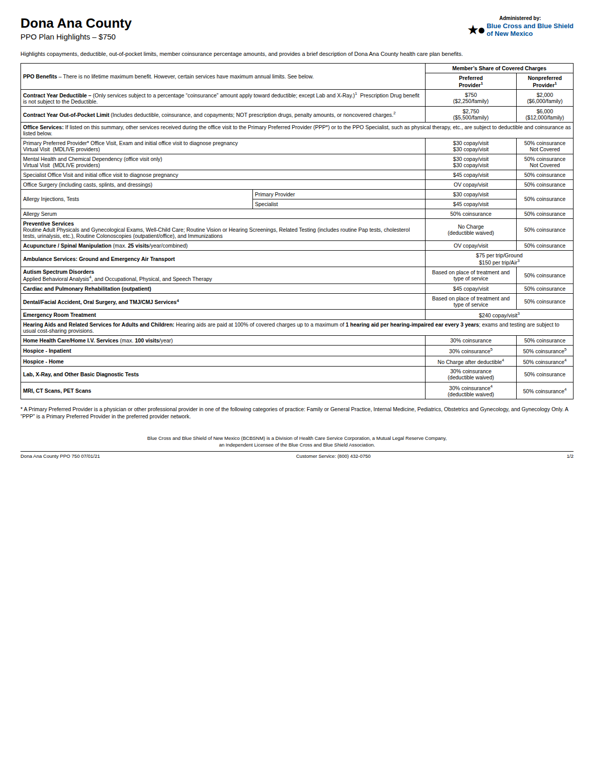Administered by:
★● Blue Cross and Blue Shield
of New Mexico
Dona Ana County
PPO Plan Highlights – $750
Highlights copayments, deductible, out-of-pocket limits, member coinsurance percentage amounts, and provides a brief description of Dona Ana County health care plan benefits.
| PPO Benefits – There is no lifetime maximum benefit. However, certain services have maximum annual limits. See below. | Member’s Share of Covered Charges |
| Preferred Provider 1 | Nonpreferred Provider 1 |
| Contract Year Deductible – (Only services subject to a percentage “coinsurance” amount apply toward deductible; except Lab and X-Ray.) 1 Prescription Drug benefit is not subject to the Deductible. | $750 ($2,250/family) | $2,000 ($6,000/family) |
| Contract Year Out-of-Pocket Limit (Includes deductible, coinsurance, and copayments; NOT prescription drugs, penalty amounts, or noncovered charges. 2 | $2,750 ($5,500/family) | $6,000 ($12,000/family) |
| Office Services: If listed on this summary, other services received during the office visit to the Primary Preferred Provider (PPP*) or to the PPO Specialist, such as physical therapy, etc., are subject to deductible and coinsurance as listed below. |
| Primary Preferred Provider* Office Visit, Exam and initial office visit to diagnose pregnancy Virtual Visit (MDLIVE providers) | $30 copay/visit $30 copay/visit | 50% coinsurance Not Covered |
| Mental Health and Chemical Dependency (office visit only) Virtual Visit (MDLIVE providers) | $30 copay/visit $30 copay/visit | 50% coinsurance Not Covered |
| Specialist Office Visit and initial office visit to diagnose pregnancy | $45 copay/visit | 50% coinsurance |
| Office Surgery (including casts, splints, and dressings) | OV copay/visit | 50% coinsurance |
| Allergy Injections, Tests | Primary Provider | $30 copay/visit | 50% coinsurance |
| Specialist | $45 copay/visit |
| Allergy Serum | 50% coinsurance | 50% coinsurance |
| Preventive Services Routine Adult Physicals and Gynecological Exams, Well-Child Care; Routine Vision or Hearing Screenings, Related Testing (includes routine Pap tests, cholesterol tests, urinalysis, etc.), Routine Colonoscopies (outpatient/office), and Immunizations | No Charge (deductible waived) | 50% coinsurance |
| Acupuncture / Spinal Manipulation (max. 25 visits /year/combined) | OV copay/visit | 50% coinsurance |
| Ambulance Services: Ground and Emergency Air Transport | $75 per trip/Ground $150 per trip/Air 3 |
| Autism Spectrum Disorders Applied Behavioral Analysis 4 , and Occupational, Physical, and Speech Therapy | Based on place of treatment and type of service | 50% coinsurance |
| Cardiac and Pulmonary Rehabilitation (outpatient) | $45 copay/visit | 50% coinsurance |
| Dental/Facial Accident, Oral Surgery, and TMJ/CMJ Services 4 | Based on place of treatment and type of service | 50% coinsurance |
| Emergency Room Treatment | $240 copay/visit 3 |
| Hearing Aids and Related Services for Adults and Children: Hearing aids are paid at 100% of covered charges up to a maximum of 1 hearing aid per hearing-impaired ear every 3 years ; exams and testing are subject to usual cost-sharing provisions. |
| Home Health Care/Home I.V. Services (max. 100 visits /year) | 30% coinsurance | 50% coinsurance |
| Hospice - Inpatient | 30% coinsurance 5 | 50% coinsurance 5 |
| Hospice - Home | No Charge after deductible 4 | 50% coinsurance 4 |
| Lab, X-Ray, and Other Basic Diagnostic Tests | 30% coinsurance (deductible waived) | 50% coinsurance |
| MRI, CT Scans, PET Scans | 30% coinsurance 4 (deductible waived) | 50% coinsurance 4 |
* A Primary Preferred Provider is a physician or other professional provider in one of the following categories of practice: Family or General Practice, Internal Medicine, Pediatrics, Obstetrics and Gynecology, and Gynecology Only. A “PPP” is a Primary Preferred Provider in the preferred provider network.
Blue Cross and Blue Shield of New Mexico (BCBSNM) is a Division of Health Care Service Corporation, a Mutual Legal Reserve Company,
an Independent Licensee of the Blue Cross and Blue Shield Association.
Dona Ana County PPO 750 07/01/21 Customer Service: (800) 432-0750 1/2